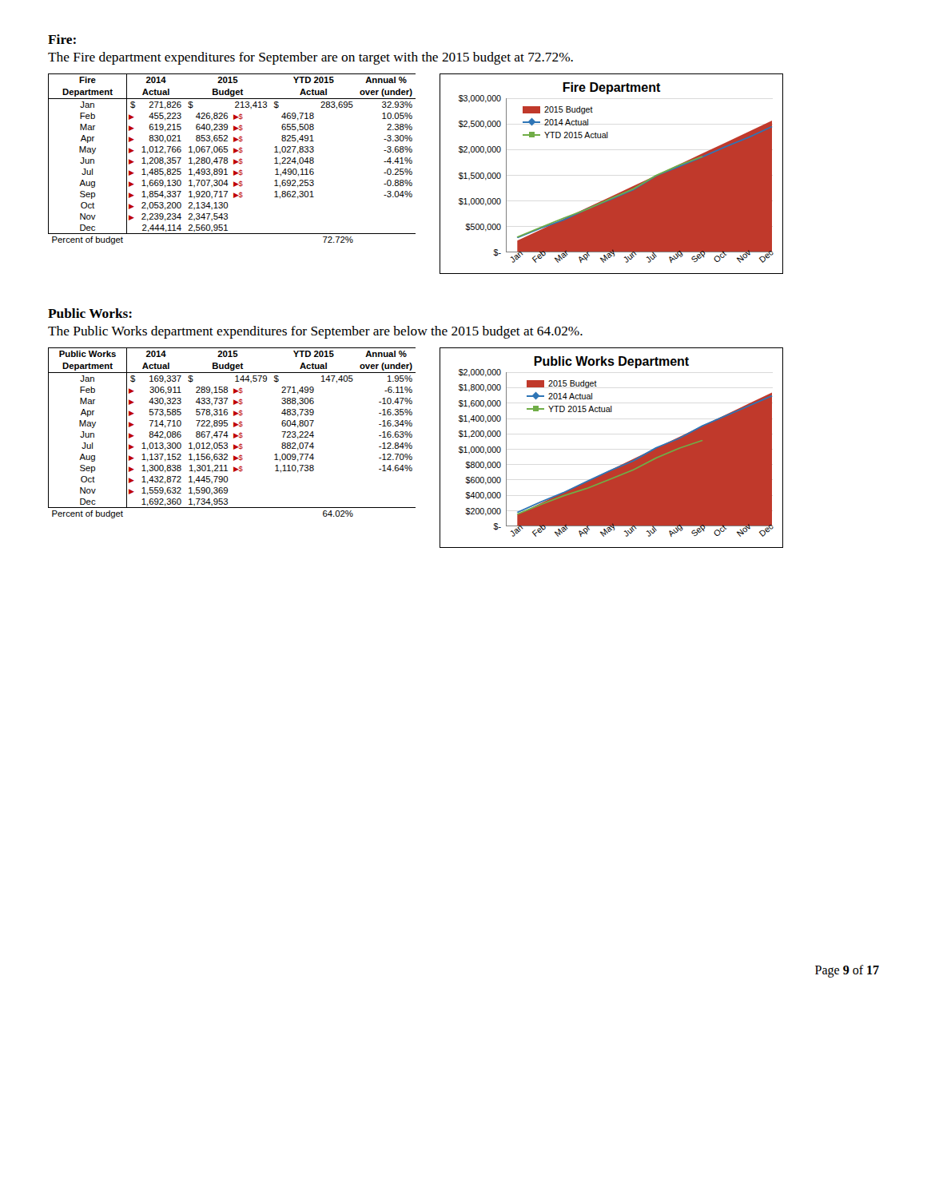Fire:
The Fire department expenditures for September are on target with the 2015 budget at 72.72%.
| Fire | 2014 | 2015 | YTD 2015 | Annual % |
| --- | --- | --- | --- | --- |
| Department | Actual | Budget | Actual | over (under) |
| Jan | $ | 271,826 | $ | 213,413 | $ | 283,695 | 32.93% |
| Feb | ▶ | 455,223 | 426,826 | ▶$ | 469,718 | | 10.05% |
| Mar | ▶ | 619,215 | 640,239 | ▶$ | 655,508 | | 2.38% |
| Apr | ▶ | 830,021 | 853,652 | ▶$ | 825,491 | | -3.30% |
| May | ▶ | 1,012,766 | 1,067,065 | ▶$ | 1,027,833 | | -3.68% |
| Jun | ▶ | 1,208,357 | 1,280,478 | ▶$ | 1,224,048 | | -4.41% |
| Jul | ▶ | 1,485,825 | 1,493,891 | ▶$ | 1,490,116 | | -0.25% |
| Aug | ▶ | 1,669,130 | 1,707,304 | ▶$ | 1,692,253 | | -0.88% |
| Sep | ▶ | 1,854,337 | 1,920,717 | ▶$ | 1,862,301 | | -3.04% |
| Oct | ▶ | 2,053,200 | 2,134,130 | | | | |
| Nov | ▶ | 2,239,234 | 2,347,543 | | | | |
| Dec | | 2,444,114 | 2,560,951 | | | | |
| Percent of budget | | | | | 72.72% | |
Fire Department
$3,000,000 $2,500,000 $2,000,000 $1,500,000 $1,000,000 $500,000 $-
2015 Budget
2014 Actual
YTD 2015 Actual
Jan Feb Mar Apr May Jun Jul Aug Sep Oct Nov Dec
Public Works:
The Public Works department expenditures for September are below the 2015 budget at 64.02%.
| Public Works | 2014 | 2015 | YTD 2015 | Annual % |
| --- | --- | --- | --- | --- |
| Department | Actual | Budget | Actual | over (under) |
| Jan | $ | 169,337 | $ | 144,579 | $ | 147,405 | 1.95% |
| Feb | ▶ | 306,911 | 289,158 | ▶$ | 271,499 | | -6.11% |
| Mar | ▶ | 430,323 | 433,737 | ▶$ | 388,306 | | -10.47% |
| Apr | ▶ | 573,585 | 578,316 | ▶$ | 483,739 | | -16.35% |
| May | ▶ | 714,710 | 722,895 | ▶$ | 604,807 | | -16.34% |
| Jun | ▶ | 842,086 | 867,474 | ▶$ | 723,224 | | -16.63% |
| Jul | ▶ | 1,013,300 | 1,012,053 | ▶$ | 882,074 | | -12.84% |
| Aug | ▶ | 1,137,152 | 1,156,632 | ▶$ | 1,009,774 | | -12.70% |
| Sep | ▶ | 1,300,838 | 1,301,211 | ▶$ | 1,110,738 | | -14.64% |
| Oct | ▶ | 1,432,872 | 1,445,790 | | | | |
| Nov | ▶ | 1,559,632 | 1,590,369 | | | | |
| Dec | | 1,692,360 | 1,734,953 | | | | |
| Percent of budget | | | | | 64.02% | |
Public Works Department
$2,000,000 $1,800,000 $1,600,000 $1,400,000 $1,200,000 $1,000,000 $800,000 $600,000 $400,000 $200,000 $-
2015 Budget
2014 Actual
YTD 2015 Actual
Jan Feb Mar Apr May Jun Jul Aug Sep Oct Nov Dec
Page 9 of 17